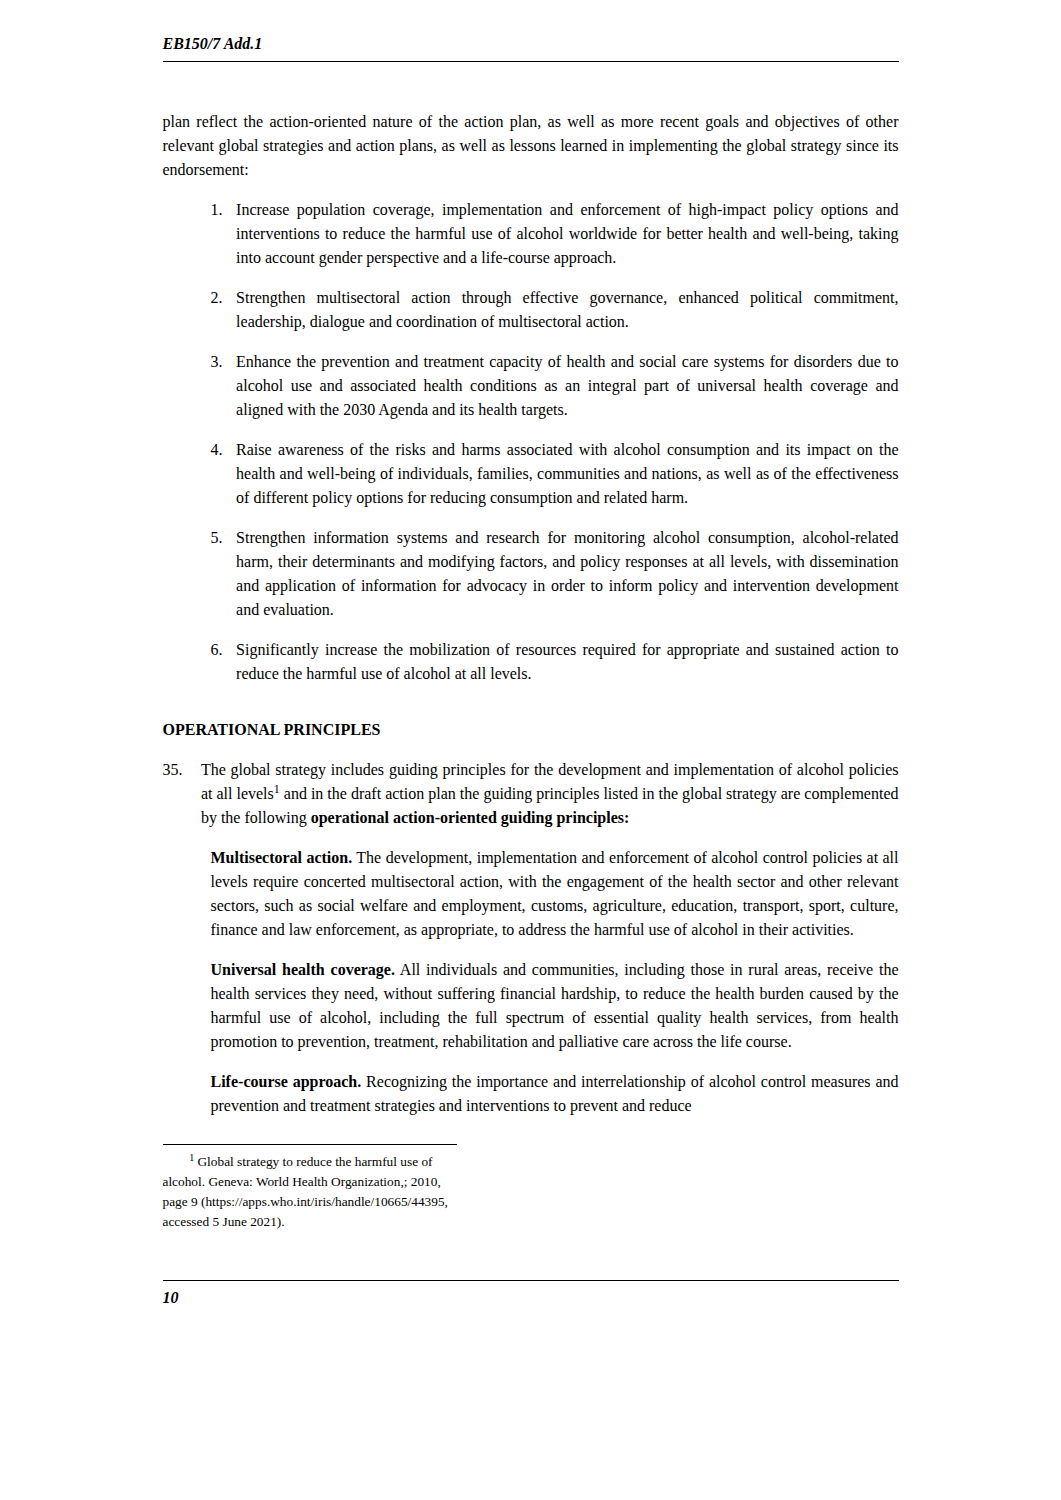EB150/7 Add.1
plan reflect the action-oriented nature of the action plan, as well as more recent goals and objectives of other relevant global strategies and action plans, as well as lessons learned in implementing the global strategy since its endorsement:
1. Increase population coverage, implementation and enforcement of high-impact policy options and interventions to reduce the harmful use of alcohol worldwide for better health and well-being, taking into account gender perspective and a life-course approach.
2. Strengthen multisectoral action through effective governance, enhanced political commitment, leadership, dialogue and coordination of multisectoral action.
3. Enhance the prevention and treatment capacity of health and social care systems for disorders due to alcohol use and associated health conditions as an integral part of universal health coverage and aligned with the 2030 Agenda and its health targets.
4. Raise awareness of the risks and harms associated with alcohol consumption and its impact on the health and well-being of individuals, families, communities and nations, as well as of the effectiveness of different policy options for reducing consumption and related harm.
5. Strengthen information systems and research for monitoring alcohol consumption, alcohol-related harm, their determinants and modifying factors, and policy responses at all levels, with dissemination and application of information for advocacy in order to inform policy and intervention development and evaluation.
6. Significantly increase the mobilization of resources required for appropriate and sustained action to reduce the harmful use of alcohol at all levels.
OPERATIONAL PRINCIPLES
35. The global strategy includes guiding principles for the development and implementation of alcohol policies at all levels1 and in the draft action plan the guiding principles listed in the global strategy are complemented by the following operational action-oriented guiding principles:
Multisectoral action. The development, implementation and enforcement of alcohol control policies at all levels require concerted multisectoral action, with the engagement of the health sector and other relevant sectors, such as social welfare and employment, customs, agriculture, education, transport, sport, culture, finance and law enforcement, as appropriate, to address the harmful use of alcohol in their activities.
Universal health coverage. All individuals and communities, including those in rural areas, receive the health services they need, without suffering financial hardship, to reduce the health burden caused by the harmful use of alcohol, including the full spectrum of essential quality health services, from health promotion to prevention, treatment, rehabilitation and palliative care across the life course.
Life-course approach. Recognizing the importance and interrelationship of alcohol control measures and prevention and treatment strategies and interventions to prevent and reduce
1 Global strategy to reduce the harmful use of alcohol. Geneva: World Health Organization,; 2010, page 9 (https://apps.who.int/iris/handle/10665/44395, accessed 5 June 2021).
10